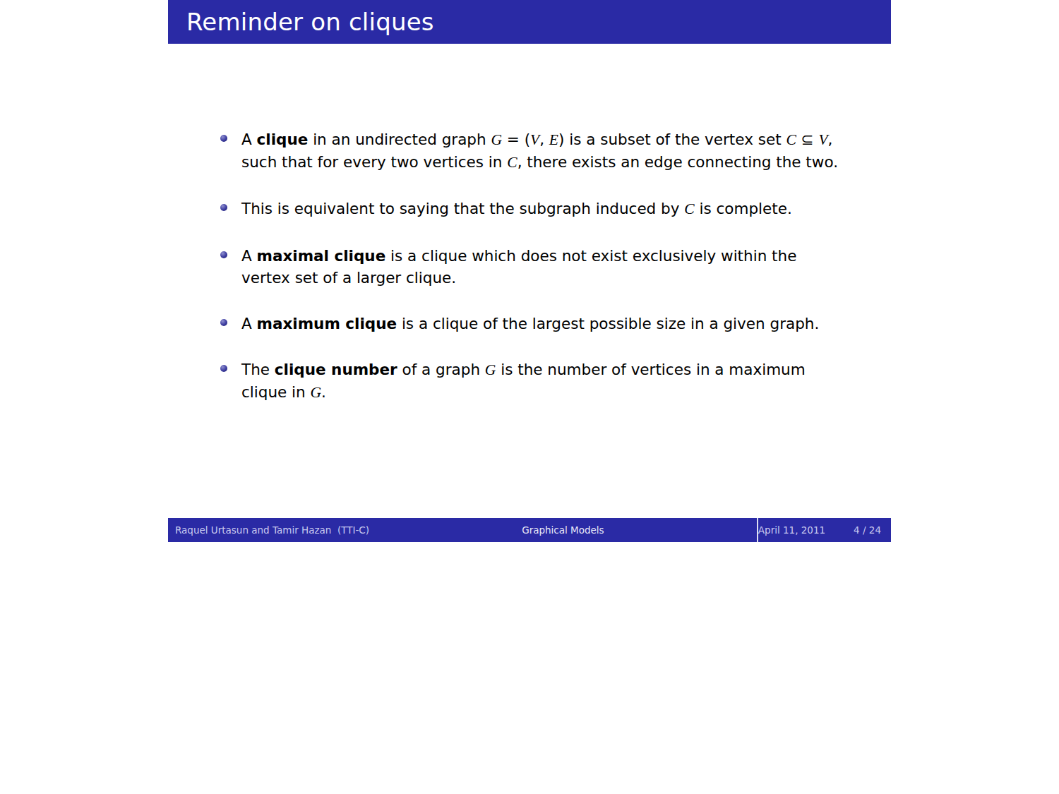Reminder on cliques
A clique in an undirected graph G = (V, E) is a subset of the vertex set C ⊆ V, such that for every two vertices in C, there exists an edge connecting the two.
This is equivalent to saying that the subgraph induced by C is complete.
A maximal clique is a clique which does not exist exclusively within the vertex set of a larger clique.
A maximum clique is a clique of the largest possible size in a given graph.
The clique number of a graph G is the number of vertices in a maximum clique in G.
Raquel Urtasun and Tamir Hazan (TTI-C)
Graphical Models
April 11, 2011 4 / 24